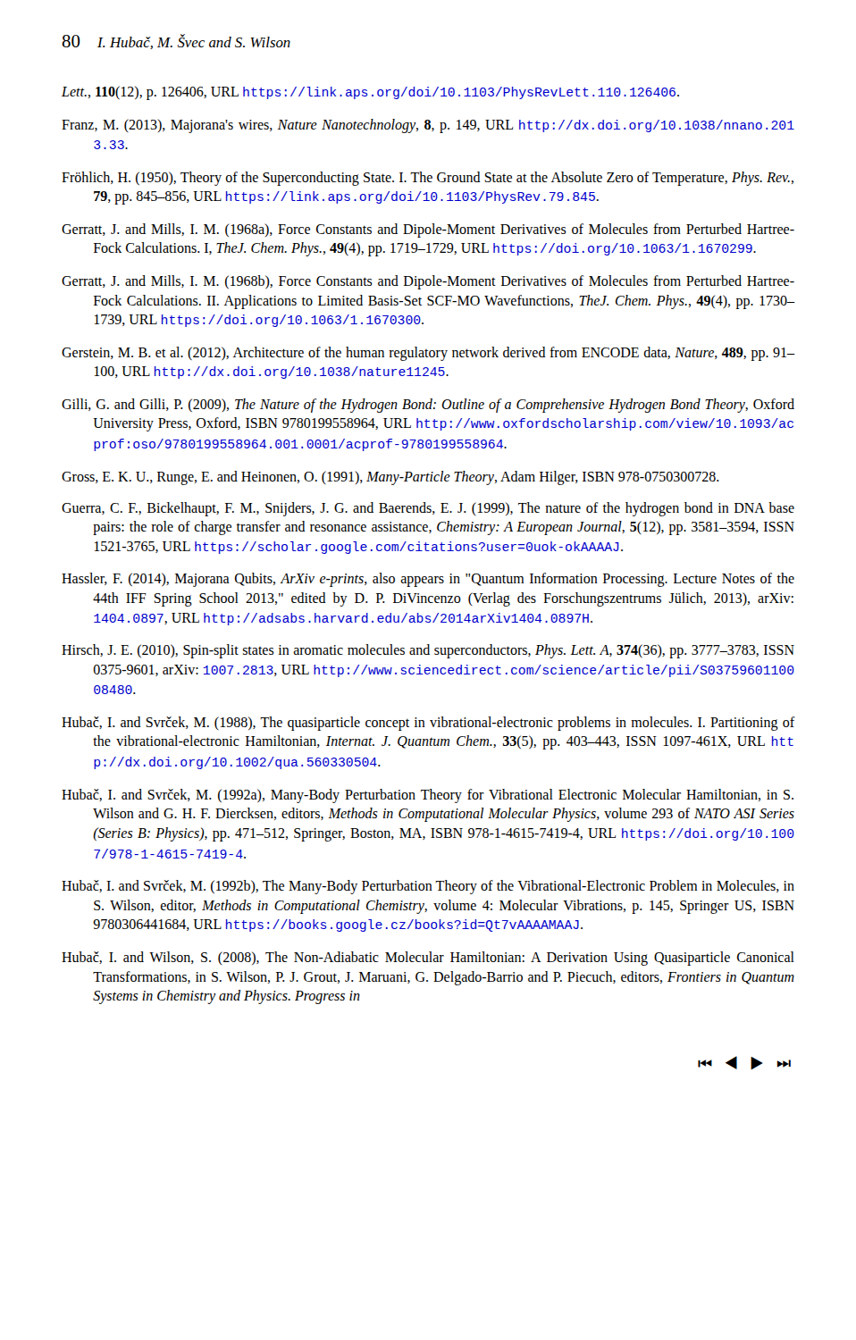80 I. Hubač, M. Švec and S. Wilson
Lett., 110(12), p. 126406, URL https://link.aps.org/doi/10.1103/PhysRevLett.110.126406.
Franz, M. (2013), Majorana's wires, Nature Nanotechnology, 8, p. 149, URL http://dx.doi.org/10.1038/nnano.2013.33.
Fröhlich, H. (1950), Theory of the Superconducting State. I. The Ground State at the Absolute Zero of Temperature, Phys. Rev., 79, pp. 845–856, URL https://link.aps.org/doi/10.1103/PhysRev.79.845.
Gerratt, J. and Mills, I. M. (1968a), Force Constants and Dipole-Moment Derivatives of Molecules from Perturbed Hartree-Fock Calculations. I, TheJ. Chem. Phys., 49(4), pp. 1719–1729, URL https://doi.org/10.1063/1.1670299.
Gerratt, J. and Mills, I. M. (1968b), Force Constants and Dipole-Moment Derivatives of Molecules from Perturbed Hartree-Fock Calculations. II. Applications to Limited Basis-Set SCF-MO Wavefunctions, TheJ. Chem. Phys., 49(4), pp. 1730–1739, URL https://doi.org/10.1063/1.1670300.
Gerstein, M. B. et al. (2012), Architecture of the human regulatory network derived from ENCODE data, Nature, 489, pp. 91–100, URL http://dx.doi.org/10.1038/nature11245.
Gilli, G. and Gilli, P. (2009), The Nature of the Hydrogen Bond: Outline of a Comprehensive Hydrogen Bond Theory, Oxford University Press, Oxford, ISBN 9780199558964, URL http://www.oxfordscholarship.com/view/10.1093/acprof:oso/9780199558964.001.0001/acprof-9780199558964.
Gross, E. K. U., Runge, E. and Heinonen, O. (1991), Many-Particle Theory, Adam Hilger, ISBN 978-0750300728.
Guerra, C. F., Bickelhaupt, F. M., Snijders, J. G. and Baerends, E. J. (1999), The nature of the hydrogen bond in DNA base pairs: the role of charge transfer and resonance assistance, Chemistry: A European Journal, 5(12), pp. 3581–3594, ISSN 1521-3765, URL https://scholar.google.com/citations?user=0uok-okAAAAJ.
Hassler, F. (2014), Majorana Qubits, ArXiv e-prints, also appears in "Quantum Information Processing. Lecture Notes of the 44th IFF Spring School 2013," edited by D. P. DiVincenzo (Verlag des Forschungszentrums Jülich, 2013), arXiv: 1404.0897, URL http://adsabs.harvard.edu/abs/2014arXiv1404.0897H.
Hirsch, J. E. (2010), Spin-split states in aromatic molecules and superconductors, Phys. Lett. A, 374(36), pp. 3777–3783, ISSN 0375-9601, arXiv: 1007.2813, URL http://www.sciencedirect.com/science/article/pii/S0375960110008480.
Hubač, I. and Svrček, M. (1988), The quasiparticle concept in vibrational-electronic problems in molecules. I. Partitioning of the vibrational-electronic Hamiltonian, Internat. J. Quantum Chem., 33(5), pp. 403–443, ISSN 1097-461X, URL http://dx.doi.org/10.1002/qua.560330504.
Hubač, I. and Svrček, M. (1992a), Many-Body Perturbation Theory for Vibrational Electronic Molecular Hamiltonian, in S. Wilson and G. H. F. Diercksen, editors, Methods in Computational Molecular Physics, volume 293 of NATO ASI Series (Series B: Physics), pp. 471–512, Springer, Boston, MA, ISBN 978-1-4615-7419-4, URL https://doi.org/10.1007/978-1-4615-7419-4.
Hubač, I. and Svrček, M. (1992b), The Many-Body Perturbation Theory of the Vibrational-Electronic Problem in Molecules, in S. Wilson, editor, Methods in Computational Chemistry, volume 4: Molecular Vibrations, p. 145, Springer US, ISBN 9780306441684, URL https://books.google.cz/books?id=Qt7vAAAAMAAJ.
Hubač, I. and Wilson, S. (2008), The Non-Adiabatic Molecular Hamiltonian: A Derivation Using Quasiparticle Canonical Transformations, in S. Wilson, P. J. Grout, J. Maruani, G. Delgado-Barrio and P. Piecuch, editors, Frontiers in Quantum Systems in Chemistry and Physics. Progress in
⏮ ◀ ▶ ⏭